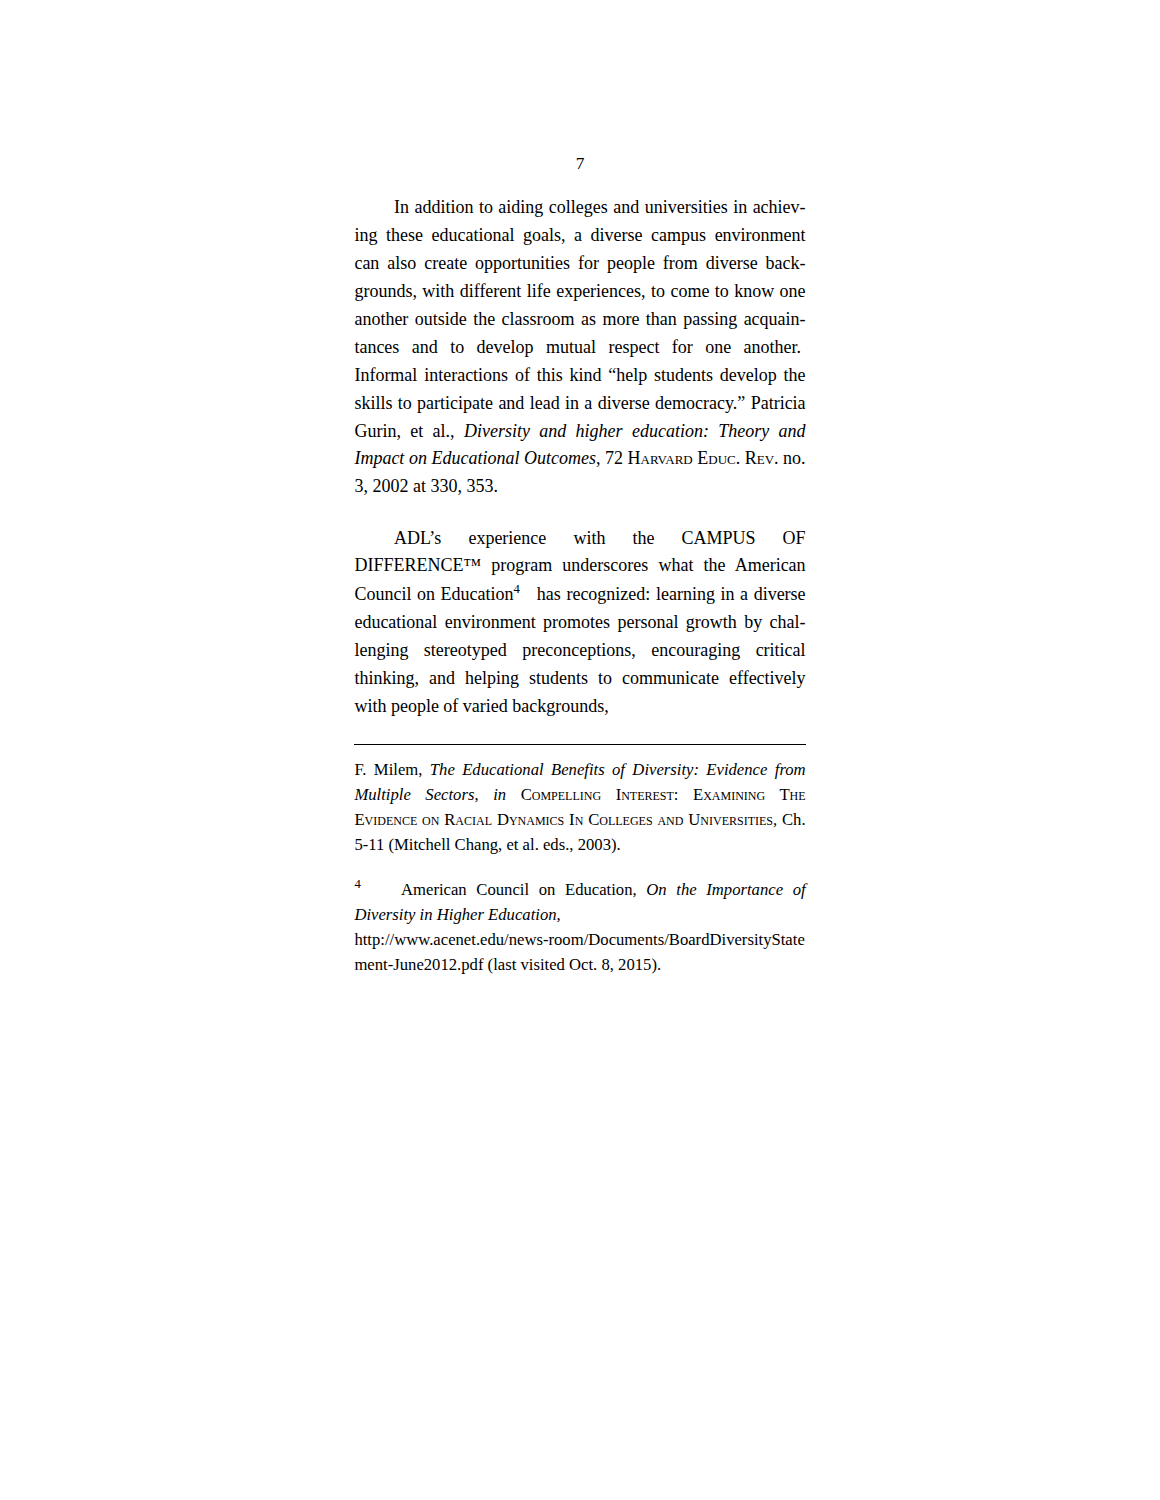7
In addition to aiding colleges and universities in achieving these educational goals, a diverse campus environment can also create opportunities for people from diverse backgrounds, with different life experiences, to come to know one another outside the classroom as more than passing acquaintances and to develop mutual respect for one another. Informal interactions of this kind “help students develop the skills to participate and lead in a diverse democracy.” Patricia Gurin, et al., Diversity and higher education: Theory and Impact on Educational Outcomes, 72 Harvard Educ. Rev. no. 3, 2002 at 330, 353.
ADL’s experience with the CAMPUS OF DIFFERENCE™ program underscores what the American Council on Education4 has recognized: learning in a diverse educational environment promotes personal growth by challenging stereotyped preconceptions, encouraging critical thinking, and helping students to communicate effectively with people of varied backgrounds,
F. Milem, The Educational Benefits of Diversity: Evidence from Multiple Sectors, in Compelling Interest: Examining The Evidence on Racial Dynamics In Colleges and Universities, Ch. 5-11 (Mitchell Chang, et al. eds., 2003).
4 American Council on Education, On the Importance of Diversity in Higher Education,
http://www.acenet.edu/news-room/Documents/BoardDiversityStatement-June2012.pdf (last visited Oct. 8, 2015).